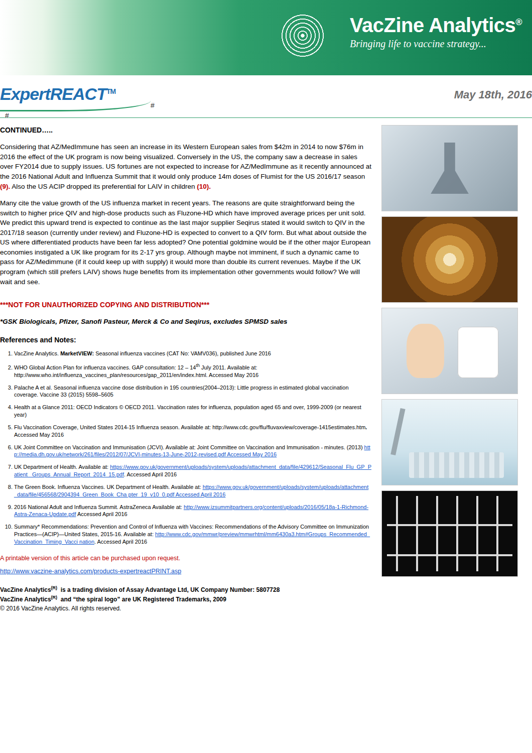VacZine Analytics®
Bringing life to vaccine strategy...
ExpertREACTTM
#
#
May 18th, 2016
CONTINUED…..
Considering that AZ/MedImmune has seen an increase in its Western European sales from $42m in 2014 to now $76m in 2016 the effect of the UK program is now being visualized. Conversely in the US, the company saw a decrease in sales over FY2014 due to supply issues. US fortunes are not expected to increase for AZ/MedImmune as it recently announced at the 2016 National Adult and Influenza Summit that it would only produce 14m doses of Flumist for the US 2016/17 season (9). Also the US ACIP dropped its preferential for LAIV in children (10).
Many cite the value growth of the US influenza market in recent years. The reasons are quite straightforward being the switch to higher price QIV and high-dose products such as Fluzone-HD which have improved average prices per unit sold. We predict this upward trend is expected to continue as the last major supplier Seqirus stated it would switch to QIV in the 2017/18 season (currently under review) and Fluzone-HD is expected to convert to a QIV form. But what about outside the US where differentiated products have been far less adopted? One potential goldmine would be if the other major European economies instigated a UK like program for its 2-17 yrs group. Although maybe not imminent, if such a dynamic came to pass for AZ/Medimmune (if it could keep up with supply) it would more than double its current revenues. Maybe if the UK program (which still prefers LAIV) shows huge benefits from its implementation other governments would follow? We will wait and see.
***NOT FOR UNAUTHORIZED COPYING AND DISTRIBUTION***
*GSK Biologicals, Pfizer, Sanofi Pasteur, Merck & Co and Seqirus, excludes SPMSD sales
References and Notes:
VacZine Analytics. MarketVIEW: Seasonal influenza vaccines (CAT No: VAMV036), published June 2016
WHO Global Action Plan for influenza vaccines. GAP consultation: 12 – 14th July 2011. Available at: http://www.who.int/influenza_vaccines_plan/resources/gap_2011/en/index.html. Accessed May 2016
Palache A et al. Seasonal influenza vaccine dose distribution in 195 countries(2004–2013): Little progress in estimated global vaccination coverage. Vaccine 33 (2015) 5598–5605
Health at a Glance 2011: OECD Indicators © OECD 2011. Vaccination rates for influenza, population aged 65 and over, 1999-2009 (or nearest year)
Flu Vaccination Coverage, United States 2014-15 Influenza season. Available at: http://www.cdc.gov/flu/fluvaxview/coverage-1415estimates.htm. Accessed May 2016
UK Joint Committee on Vaccination and Immunisation (JCVI). Available at: Joint Committee on Vaccination and Immunisation - minutes. (2013) http://media.dh.gov.uk/network/261/files/2012/07/JCVI-minutes-13-June-2012-revised.pdf Accessed May 2016
UK Department of Health. Available at: https://www.gov.uk/government/uploads/system/uploads/attachment_data/file/429612/Seasonal_Flu_GP_Patient_ Groups_Annual_Report_2014_15.pdf. Accessed April 2016
The Green Book. Influenza Vaccines. UK Department of Health. Available at: https://www.gov.uk/government/uploads/system/uploads/attachment_data/file/456568/2904394_Green_Book_Cha pter_19_v10_0.pdf Accessed April 2016
2016 National Adult and Influenza Summit. AstraZeneca Available at: http://www.izsummitpartners.org/content/uploads/2016/05/18a-1-Richmond-Astra-Zenaca-Update.pdf Accessed April 2016
Summary* Recommendations: Prevention and Control of Influenza with Vaccines: Recommendations of the Advisory Committee on Immunization Practices—(ACIP)—United States, 2015-16. Available at: http://www.cdc.gov/mmwr/preview/mmwrhtml/mm6430a3.htm#Groups_Recommended_Vaccination_Timing_Vacci nation. Accessed April 2016
A printable version of this article can be purchased upon request.
http://www.vaczine-analytics.com/products-expertreactPRINT.asp
VacZine Analytics(R) is a trading division of Assay Advantage Ltd, UK Company Number: 5807728
VacZine Analytics(R) and “the spiral logo” are UK Registered Trademarks, 2009
© 2016 VacZine Analytics. All rights reserved.